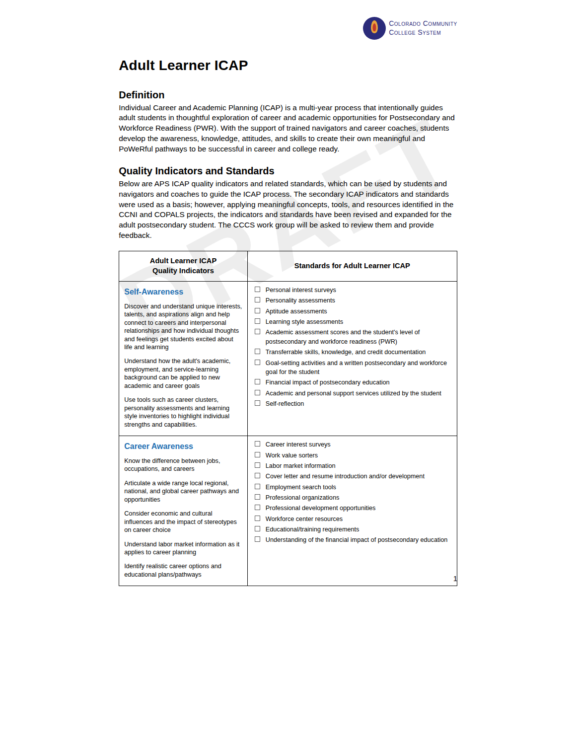DRAFT
Colorado Community
College System
Adult Learner ICAP
Definition
Individual Career and Academic Planning (ICAP) is a multi-year process that intentionally guides adult students in thoughtful exploration of career and academic opportunities for Postsecondary and Workforce Readiness (PWR). With the support of trained navigators and career coaches, students develop the awareness, knowledge, attitudes, and skills to create their own meaningful and PoWeRful pathways to be successful in career and college ready.
Quality Indicators and Standards
Below are APS ICAP quality indicators and related standards, which can be used by students and navigators and coaches to guide the ICAP process. The secondary ICAP indicators and standards were used as a basis; however, applying meaningful concepts, tools, and resources identified in the CCNI and COPALS projects, the indicators and standards have been revised and expanded for the adult postsecondary student. The CCCS work group will be asked to review them and provide feedback.
| Adult Learner ICAP Quality Indicators | Standards for Adult Learner ICAP |
| --- | --- |
| Self-Awareness Discover and understand unique interests, talents, and aspirations align and help connect to careers and interpersonal relationships and how individual thoughts and feelings get students excited about life and learning Understand how the adult's academic, employment, and service-learning background can be applied to new academic and career goals Use tools such as career clusters, personality assessments and learning style inventories to highlight individual strengths and capabilities. | Personal interest surveys Personality assessments Aptitude assessments Learning style assessments Academic assessment scores and the student's level of postsecondary and workforce readiness (PWR) Transferrable skills, knowledge, and credit documentation Goal-setting activities and a written postsecondary and workforce goal for the student Financial impact of postsecondary education Academic and personal support services utilized by the student Self-reflection |
| Career Awareness Know the difference between jobs, occupations, and careers Articulate a wide range local regional, national, and global career pathways and opportunities Consider economic and cultural influences and the impact of stereotypes on career choice Understand labor market information as it applies to career planning Identify realistic career options and educational plans/pathways | Career interest surveys Work value sorters Labor market information Cover letter and resume introduction and/or development Employment search tools Professional organizations Professional development opportunities Workforce center resources Educational/training requirements Understanding of the financial impact of postsecondary education |
1